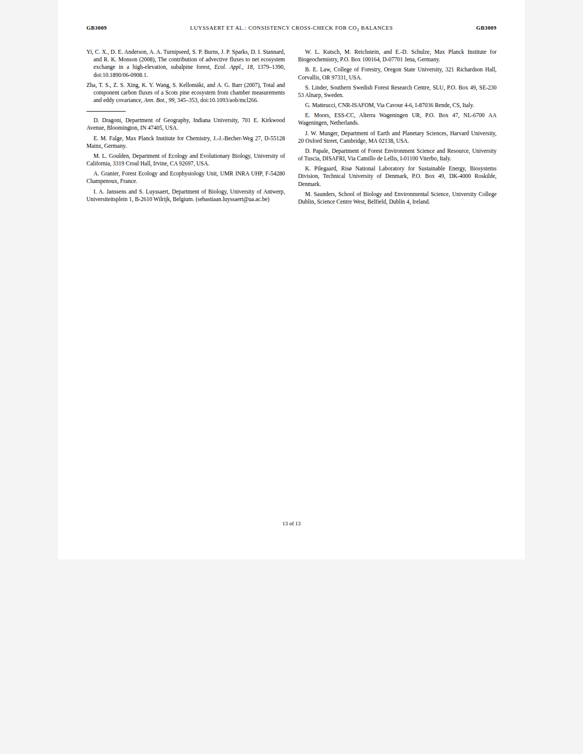GB3009 Luyssaert et al.: Consistency Cross-Check for CO2 Balances GB3009
Yi, C. X., D. E. Anderson, A. A. Turnipseed, S. P. Burns, J. P. Sparks, D. I. Stannard, and R. K. Monson (2008), The contribution of advective fluxes to net ecosystem exchange in a high-elevation, subalpine forest, Ecol. Appl., 18, 1379–1390, doi:10.1890/06-0908.1.
Zha, T. S., Z. S. Xing, K. Y. Wang, S. Kellomäki, and A. G. Barr (2007), Total and component carbon fluxes of a Scots pine ecosystem from chamber measurements and eddy covariance, Ann. Bot., 99, 345–353, doi:10.1093/aob/mcl266.
D. Dragoni, Department of Geography, Indiana University, 701 E. Kirkwood Avenue, Bloomington, IN 47405, USA.
E. M. Falge, Max Planck Institute for Chemistry, J.-J.-Becher-Weg 27, D-55128 Mainz, Germany.
M. L. Goulden, Department of Ecology and Evolutionary Biology, University of California, 3319 Croul Hall, Irvine, CA 92697, USA.
A. Granier, Forest Ecology and Ecophysiology Unit, UMR INRA UHP, F-54280 Champenoux, France.
I. A. Janssens and S. Luyssaert, Department of Biology, University of Antwerp, Universiteitsplein 1, B-2610 Wilrijk, Belgium. (sebastiaan.luyssaert@ua.ac.be)
W. L. Kutsch, M. Reichstein, and E.-D. Schulze, Max Planck Institute for Biogeochemistry, P.O. Box 100164, D-07701 Jena, Germany.
B. E. Law, College of Forestry, Oregon State University, 321 Richardson Hall, Corvallis, OR 97331, USA.
S. Linder, Southern Swedish Forest Research Centre, SLU, P.O. Box 49, SE-230 53 Alnarp, Sweden.
G. Matteucci, CNR-ISAFOM, Via Cavour 4-6, I-87036 Rende, CS, Italy.
E. Moors, ESS-CC, Alterra Wageningen UR, P.O. Box 47, NL-6700 AA Wageningen, Netherlands.
J. W. Munger, Department of Earth and Planetary Sciences, Harvard University, 20 Oxford Street, Cambridge, MA 02138, USA.
D. Papale, Department of Forest Environment Science and Resource, University of Tuscia, DISAFRI, Via Camillo de Lellis, I-01100 Viterbo, Italy.
K. Pilegaard, Risø National Laboratory for Sustainable Energy, Biosystems Division, Technical University of Denmark, P.O. Box 49, DK-4000 Roskilde, Denmark.
M. Saunders, School of Biology and Environmental Science, University College Dublin, Science Centre West, Belfield, Dublin 4, Ireland.
13 of 13